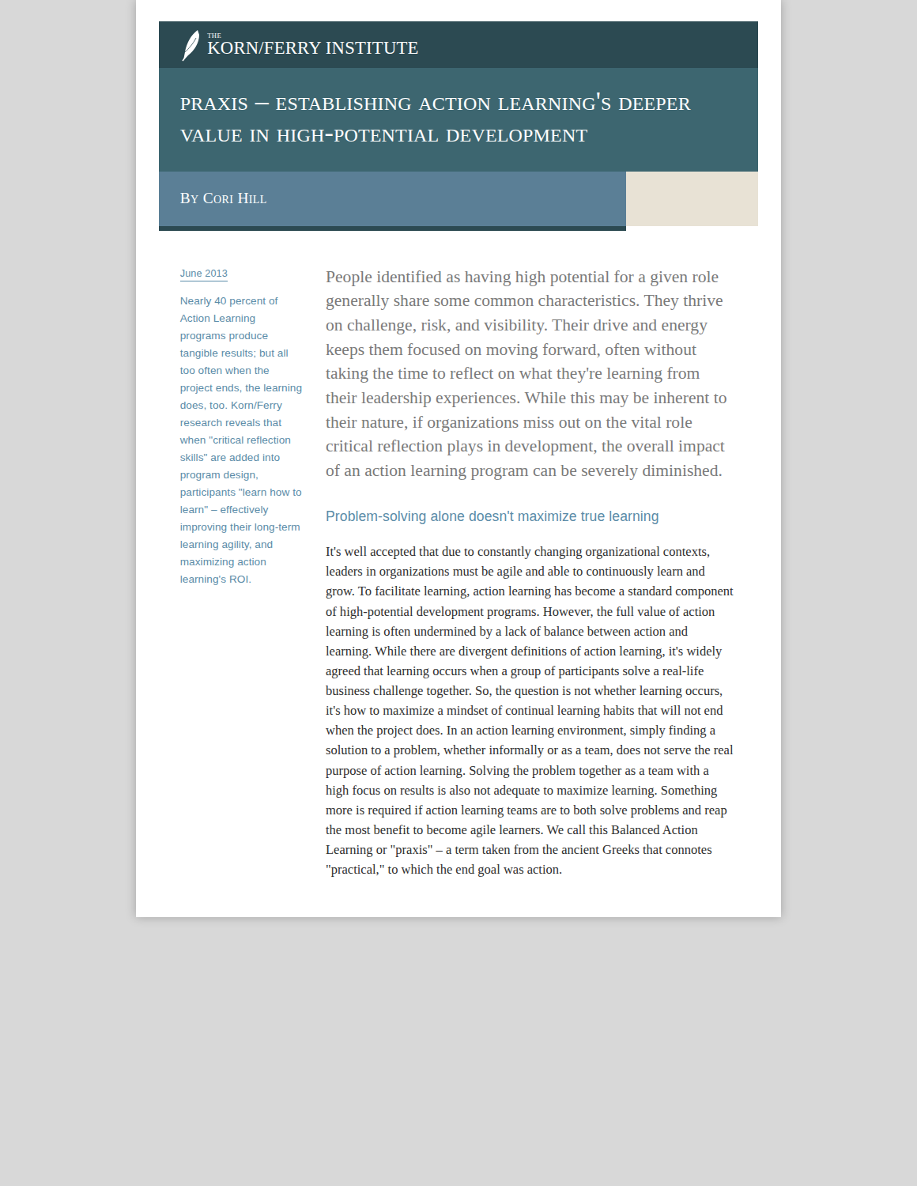THE KORN/FERRY INSTITUTE
Praxis – establishing action learning's deeper value in high-potential development
By Cori Hill
June 2013
Nearly 40 percent of Action Learning programs produce tangible results; but all too often when the project ends, the learning does, too. Korn/Ferry research reveals that when "critical reflection skills" are added into program design, participants "learn how to learn" – effectively improving their long-term learning agility, and maximizing action learning's ROI.
People identified as having high potential for a given role generally share some common characteristics. They thrive on challenge, risk, and visibility. Their drive and energy keeps them focused on moving forward, often without taking the time to reflect on what they're learning from their leadership experiences. While this may be inherent to their nature, if organizations miss out on the vital role critical reflection plays in development, the overall impact of an action learning program can be severely diminished.
Problem-solving alone doesn't maximize true learning
It's well accepted that due to constantly changing organizational contexts, leaders in organizations must be agile and able to continuously learn and grow. To facilitate learning, action learning has become a standard component of high-potential development programs. However, the full value of action learning is often undermined by a lack of balance between action and learning. While there are divergent definitions of action learning, it's widely agreed that learning occurs when a group of participants solve a real-life business challenge together. So, the question is not whether learning occurs, it's how to maximize a mindset of continual learning habits that will not end when the project does. In an action learning environment, simply finding a solution to a problem, whether informally or as a team, does not serve the real purpose of action learning. Solving the problem together as a team with a high focus on results is also not adequate to maximize learning. Something more is required if action learning teams are to both solve problems and reap the most benefit to become agile learners. We call this Balanced Action Learning or "praxis" – a term taken from the ancient Greeks that connotes "practical," to which the end goal was action.